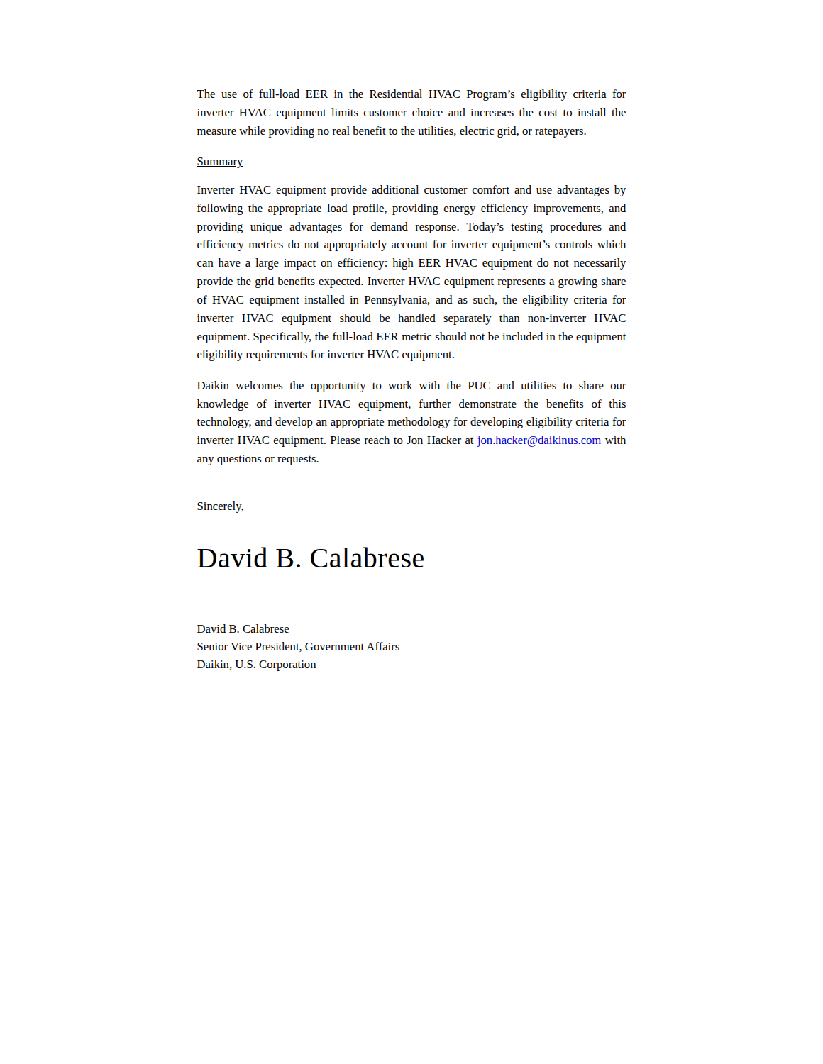The use of full-load EER in the Residential HVAC Program’s eligibility criteria for inverter HVAC equipment limits customer choice and increases the cost to install the measure while providing no real benefit to the utilities, electric grid, or ratepayers.
Summary
Inverter HVAC equipment provide additional customer comfort and use advantages by following the appropriate load profile, providing energy efficiency improvements, and providing unique advantages for demand response. Today’s testing procedures and efficiency metrics do not appropriately account for inverter equipment’s controls which can have a large impact on efficiency: high EER HVAC equipment do not necessarily provide the grid benefits expected. Inverter HVAC equipment represents a growing share of HVAC equipment installed in Pennsylvania, and as such, the eligibility criteria for inverter HVAC equipment should be handled separately than non-inverter HVAC equipment. Specifically, the full-load EER metric should not be included in the equipment eligibility requirements for inverter HVAC equipment.
Daikin welcomes the opportunity to work with the PUC and utilities to share our knowledge of inverter HVAC equipment, further demonstrate the benefits of this technology, and develop an appropriate methodology for developing eligibility criteria for inverter HVAC equipment. Please reach to Jon Hacker at jon.hacker@daikinus.com with any questions or requests.
Sincerely,
David B. Calabrese
David B. Calabrese
Senior Vice President, Government Affairs
Daikin, U.S. Corporation